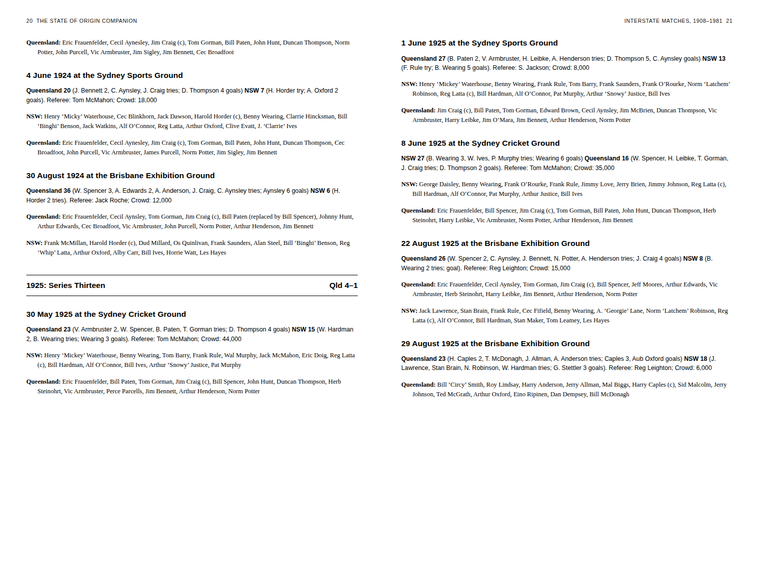20 The State of Origin Companion
Interstate Matches, 1908–1981 21
Queensland: Eric Frauenfelder, Cecil Aynesley, Jim Craig (c), Tom Gorman, Bill Paten, John Hunt, Duncan Thompson, Norm Potter, John Purcell, Vic Armbruster, Jim Sigley, Jim Bennett, Cec Broadfoot
4 June 1924 at the Sydney Sports Ground
Queensland 20 (J. Bennett 2, C. Aynsley, J. Craig tries; D. Thompson 4 goals) NSW 7 (H. Horder try; A. Oxford 2 goals). Referee: Tom McMahon; Crowd: 18,000
NSW: Henry ‘Micky’ Waterhouse, Cec Blinkhorn, Jack Dawson, Harold Horder (c), Benny Wearing, Clarrie Hincksman, Bill ‘Binghi’ Benson, Jack Watkins, Alf O’Connor, Reg Latta, Arthur Oxford, Clive Evatt, J. ‘Clarrie’ Ives
Queensland: Eric Frauenfelder, Cecil Aynesley, Jim Craig (c), Tom Gorman, Bill Paten, John Hunt, Duncan Thompson, Cec Broadfoot, John Purcell, Vic Armbruster, James Purcell, Norm Potter, Jim Sigley, Jim Bennett
30 August 1924 at the Brisbane Exhibition Ground
Queensland 36 (W. Spencer 3, A. Edwards 2, A. Anderson, J. Craig, C. Aynsley tries; Aynsley 6 goals) NSW 6 (H. Horder 2 tries). Referee: Jack Roche; Crowd: 12,000
Queensland: Eric Frauenfelder, Cecil Aynsley, Tom Gorman, Jim Craig (c), Bill Paten (replaced by Bill Spencer), Johnny Hunt, Arthur Edwards, Cec Broadfoot, Vic Armbruster, John Purcell, Norm Potter, Arthur Henderson, Jim Bennett
NSW: Frank McMillan, Harold Horder (c), Dud Millard, Os Quinlivan, Frank Saunders, Alan Steel, Bill ‘Binghi’ Benson, Reg ‘Whip’ Latta, Arthur Oxford, Alby Carr, Bill Ives, Horrie Watt, Les Hayes
1925: Series Thirteen Qld 4–1
30 May 1925 at the Sydney Cricket Ground
Queensland 23 (V. Armbruster 2, W. Spencer, B. Paten, T. Gorman tries; D. Thompson 4 goals) NSW 15 (W. Hardman 2, B. Wearing tries; Wearing 3 goals). Referee: Tom McMahon; Crowd: 44,000
NSW: Henry ‘Mickey’ Waterhouse, Benny Wearing, Tom Barry, Frank Rule, Wal Murphy, Jack McMahon, Eric Doig, Reg Latta (c), Bill Hardman, Alf O’Connor, Bill Ives, Arthur ‘Snowy’ Justice, Pat Murphy
Queensland: Eric Frauenfelder, Bill Paten, Tom Gorman, Jim Craig (c), Bill Spencer, John Hunt, Duncan Thompson, Herb Steinohrt, Vic Armbruster, Perce Parcells, Jim Bennett, Arthur Henderson, Norm Potter
1 June 1925 at the Sydney Sports Ground
Queensland 27 (B. Paten 2, V. Armbruster, H. Leibke, A. Henderson tries; D. Thompson 5, C. Aynsley goals) NSW 13 (F. Rule try; B. Wearing 5 goals). Referee: S. Jackson; Crowd: 8,000
NSW: Henry ‘Mickey’ Waterhouse, Benny Wearing, Frank Rule, Tom Barry, Frank Saunders, Frank O’Rourke, Norm ‘Latchem’ Robinson, Reg Latta (c), Bill Hardman, Alf O’Connor, Pat Murphy, Arthur ‘Snowy’ Justice, Bill Ives
Queensland: Jim Craig (c), Bill Paten, Tom Gorman, Edward Brown, Cecil Aynsley, Jim McBrien, Duncan Thompson, Vic Armbruster, Harry Leibke, Jim O’Mara, Jim Bennett, Arthur Henderson, Norm Potter
8 June 1925 at the Sydney Cricket Ground
NSW 27 (B. Wearing 3, W. Ives, P. Murphy tries; Wearing 6 goals) Queensland 16 (W. Spencer, H. Leibke, T. Gorman, J. Craig tries; D. Thompson 2 goals). Referee: Tom McMahon; Crowd: 35,000
NSW: George Daisley, Benny Wearing, Frank O’Rourke, Frank Rule, Jimmy Love, Jerry Brien, Jimmy Johnson, Reg Latta (c), Bill Hardman, Alf O’Connor, Pat Murphy, Arthur Justice, Bill Ives
Queensland: Eric Frauenfelder, Bill Spencer, Jim Craig (c), Tom Gorman, Bill Paten, John Hunt, Duncan Thompson, Herb Steinohrt, Harry Leibke, Vic Armbruster, Norm Potter, Arthur Henderson, Jim Bennett
22 August 1925 at the Brisbane Exhibition Ground
Queensland 26 (W. Spencer 2, C. Aynsley, J. Bennett, N. Potter, A. Henderson tries; J. Craig 4 goals) NSW 8 (B. Wearing 2 tries; goal). Referee: Reg Leighton; Crowd: 15,000
Queensland: Eric Frauenfelder, Cecil Aynsley, Tom Gorman, Jim Craig (c), Bill Spencer, Jeff Moores, Arthur Edwards, Vic Armbruster, Herb Steinohrt, Harry Leibke, Jim Bennett, Arthur Henderson, Norm Potter
NSW: Jack Lawrence, Stan Brain, Frank Rule, Cec Fifield, Benny Wearing, A. ‘Georgie’ Lane, Norm ‘Latchem’ Robinson, Reg Latta (c), Alf O’Connor, Bill Hardman, Stan Maker, Tom Leamey, Les Hayes
29 August 1925 at the Brisbane Exhibition Ground
Queensland 23 (H. Caples 2, T. McDonagh, J. Allman, A. Anderson tries; Caples 3, Aub Oxford goals) NSW 18 (J. Lawrence, Stan Brain, N. Robinson, W. Hardman tries; G. Stettler 3 goals). Referee: Reg Leighton; Crowd: 6,000
Queensland: Bill ‘Circy’ Smith, Roy Lindsay, Harry Anderson, Jerry Allman, Mal Biggs, Harry Caples (c), Sid Malcolm, Jerry Johnson, Ted McGrath, Arthur Oxford, Eino Ripinen, Dan Dempsey, Bill McDonagh